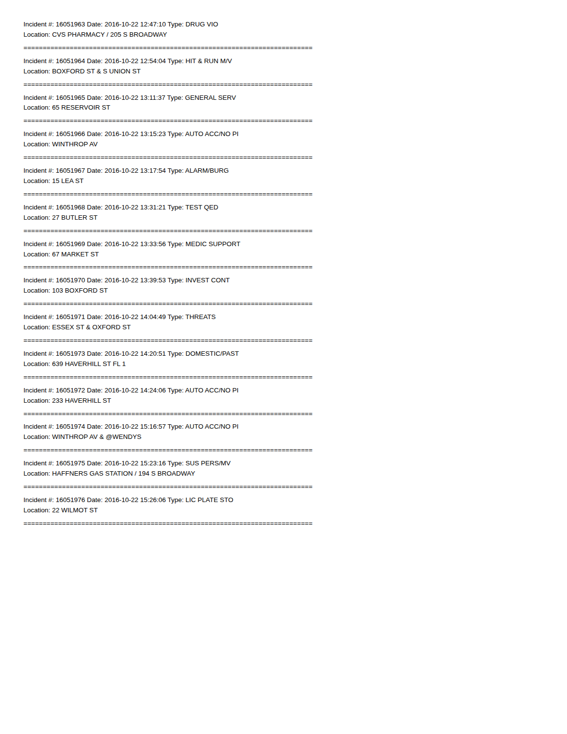Incident #: 16051963 Date: 2016-10-22 12:47:10 Type: DRUG VIO
Location: CVS PHARMACY / 205 S BROADWAY
===========================================================================
Incident #: 16051964 Date: 2016-10-22 12:54:04 Type: HIT & RUN M/V
Location: BOXFORD ST & S UNION ST
===========================================================================
Incident #: 16051965 Date: 2016-10-22 13:11:37 Type: GENERAL SERV
Location: 65 RESERVOIR ST
===========================================================================
Incident #: 16051966 Date: 2016-10-22 13:15:23 Type: AUTO ACC/NO PI
Location: WINTHROP AV
===========================================================================
Incident #: 16051967 Date: 2016-10-22 13:17:54 Type: ALARM/BURG
Location: 15 LEA ST
===========================================================================
Incident #: 16051968 Date: 2016-10-22 13:31:21 Type: TEST QED
Location: 27 BUTLER ST
===========================================================================
Incident #: 16051969 Date: 2016-10-22 13:33:56 Type: MEDIC SUPPORT
Location: 67 MARKET ST
===========================================================================
Incident #: 16051970 Date: 2016-10-22 13:39:53 Type: INVEST CONT
Location: 103 BOXFORD ST
===========================================================================
Incident #: 16051971 Date: 2016-10-22 14:04:49 Type: THREATS
Location: ESSEX ST & OXFORD ST
===========================================================================
Incident #: 16051973 Date: 2016-10-22 14:20:51 Type: DOMESTIC/PAST
Location: 639 HAVERHILL ST FL 1
===========================================================================
Incident #: 16051972 Date: 2016-10-22 14:24:06 Type: AUTO ACC/NO PI
Location: 233 HAVERHILL ST
===========================================================================
Incident #: 16051974 Date: 2016-10-22 15:16:57 Type: AUTO ACC/NO PI
Location: WINTHROP AV & @WENDYS
===========================================================================
Incident #: 16051975 Date: 2016-10-22 15:23:16 Type: SUS PERS/MV
Location: HAFFNERS GAS STATION / 194 S BROADWAY
===========================================================================
Incident #: 16051976 Date: 2016-10-22 15:26:06 Type: LIC PLATE STO
Location: 22 WILMOT ST
===========================================================================